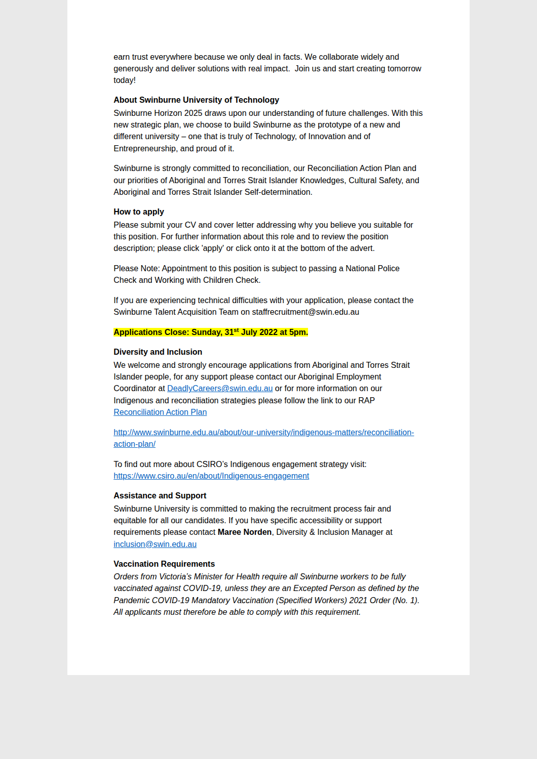earn trust everywhere because we only deal in facts. We collaborate widely and generously and deliver solutions with real impact. Join us and start creating tomorrow today!
About Swinburne University of Technology
Swinburne Horizon 2025 draws upon our understanding of future challenges. With this new strategic plan, we choose to build Swinburne as the prototype of a new and different university – one that is truly of Technology, of Innovation and of Entrepreneurship, and proud of it.
Swinburne is strongly committed to reconciliation, our Reconciliation Action Plan and our priorities of Aboriginal and Torres Strait Islander Knowledges, Cultural Safety, and Aboriginal and Torres Strait Islander Self-determination.
How to apply
Please submit your CV and cover letter addressing why you believe you suitable for this position. For further information about this role and to review the position description; please click 'apply' or click onto it at the bottom of the advert.
Please Note: Appointment to this position is subject to passing a National Police Check and Working with Children Check.
If you are experiencing technical difficulties with your application, please contact the Swinburne Talent Acquisition Team on staffrecruitment@swin.edu.au
Applications Close: Sunday, 31st July 2022 at 5pm.
Diversity and Inclusion
We welcome and strongly encourage applications from Aboriginal and Torres Strait Islander people, for any support please contact our Aboriginal Employment Coordinator at DeadlyCareers@swin.edu.au or for more information on our Indigenous and reconciliation strategies please follow the link to our RAP Reconciliation Action Plan
http://www.swinburne.edu.au/about/our-university/indigenous-matters/reconciliation-action-plan/
To find out more about CSIRO’s Indigenous engagement strategy visit: https://www.csiro.au/en/about/Indigenous-engagement
Assistance and Support
Swinburne University is committed to making the recruitment process fair and equitable for all our candidates. If you have specific accessibility or support requirements please contact Maree Norden, Diversity & Inclusion Manager at inclusion@swin.edu.au
Vaccination Requirements
Orders from Victoria’s Minister for Health require all Swinburne workers to be fully vaccinated against COVID-19, unless they are an Excepted Person as defined by the Pandemic COVID-19 Mandatory Vaccination (Specified Workers) 2021 Order (No. 1). All applicants must therefore be able to comply with this requirement.